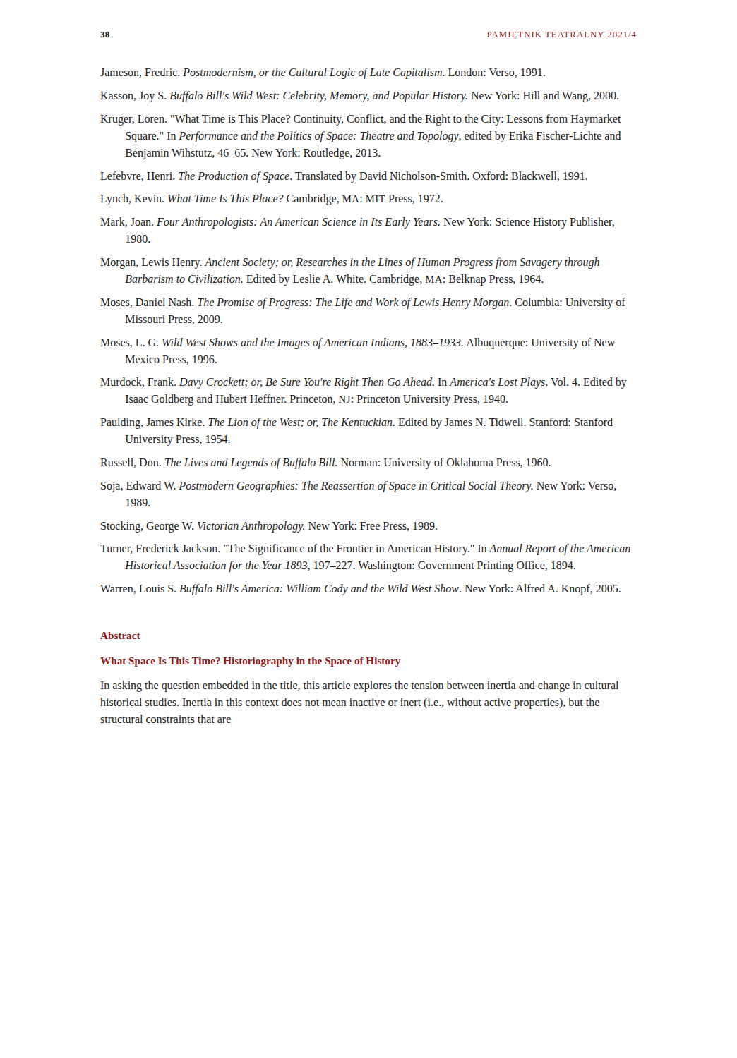38 Pamiętnik Teatralny 2021/4
Jameson, Fredric. Postmodernism, or the Cultural Logic of Late Capitalism. London: Verso, 1991.
Kasson, Joy S. Buffalo Bill's Wild West: Celebrity, Memory, and Popular History. New York: Hill and Wang, 2000.
Kruger, Loren. "What Time is This Place? Continuity, Conflict, and the Right to the City: Lessons from Haymarket Square." In Performance and the Politics of Space: Theatre and Topology, edited by Erika Fischer-Lichte and Benjamin Wihstutz, 46–65. New York: Routledge, 2013.
Lefebvre, Henri. The Production of Space. Translated by David Nicholson-Smith. Oxford: Blackwell, 1991.
Lynch, Kevin. What Time Is This Place? Cambridge, MA: MIT Press, 1972.
Mark, Joan. Four Anthropologists: An American Science in Its Early Years. New York: Science History Publisher, 1980.
Morgan, Lewis Henry. Ancient Society; or, Researches in the Lines of Human Progress from Savagery through Barbarism to Civilization. Edited by Leslie A. White. Cambridge, MA: Belknap Press, 1964.
Moses, Daniel Nash. The Promise of Progress: The Life and Work of Lewis Henry Morgan. Columbia: University of Missouri Press, 2009.
Moses, L. G. Wild West Shows and the Images of American Indians, 1883–1933. Albuquerque: University of New Mexico Press, 1996.
Murdock, Frank. Davy Crockett; or, Be Sure You're Right Then Go Ahead. In America's Lost Plays. Vol. 4. Edited by Isaac Goldberg and Hubert Heffner. Princeton, NJ: Princeton University Press, 1940.
Paulding, James Kirke. The Lion of the West; or, The Kentuckian. Edited by James N. Tidwell. Stanford: Stanford University Press, 1954.
Russell, Don. The Lives and Legends of Buffalo Bill. Norman: University of Oklahoma Press, 1960.
Soja, Edward W. Postmodern Geographies: The Reassertion of Space in Critical Social Theory. New York: Verso, 1989.
Stocking, George W. Victorian Anthropology. New York: Free Press, 1989.
Turner, Frederick Jackson. "The Significance of the Frontier in American History." In Annual Report of the American Historical Association for the Year 1893, 197–227. Washington: Government Printing Office, 1894.
Warren, Louis S. Buffalo Bill's America: William Cody and the Wild West Show. New York: Alfred A. Knopf, 2005.
Abstract
What Space Is This Time? Historiography in the Space of History
In asking the question embedded in the title, this article explores the tension between inertia and change in cultural historical studies. Inertia in this context does not mean inactive or inert (i.e., without active properties), but the structural constraints that are